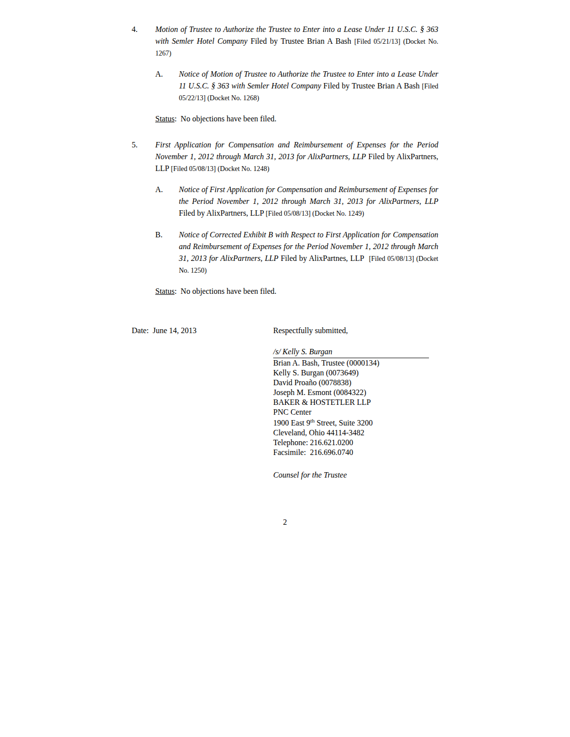4.
Motion of Trustee to Authorize the Trustee to Enter into a Lease Under 11 U.S.C. § 363 with Semler Hotel Company Filed by Trustee Brian A Bash [Filed 05/21/13] (Docket No. 1267)
A.
Notice of Motion of Trustee to Authorize the Trustee to Enter into a Lease Under 11 U.S.C. § 363 with Semler Hotel Company Filed by Trustee Brian A Bash [Filed 05/22/13] (Docket No. 1268)
Status: No objections have been filed.
5.
First Application for Compensation and Reimbursement of Expenses for the Period November 1, 2012 through March 31, 2013 for AlixPartners, LLP Filed by AlixPartners, LLP [Filed 05/08/13] (Docket No. 1248)
A.
Notice of First Application for Compensation and Reimbursement of Expenses for the Period November 1, 2012 through March 31, 2013 for AlixPartners, LLP Filed by AlixPartners, LLP [Filed 05/08/13] (Docket No. 1249)
B.
Notice of Corrected Exhibit B with Respect to First Application for Compensation and Reimbursement of Expenses for the Period November 1, 2012 through March 31, 2013 for AlixPartners, LLP Filed by AlixPartnes, LLP [Filed 05/08/13] (Docket No. 1250)
Status: No objections have been filed.
Date: June 14, 2013
Respectfully submitted,
/s/ Kelly S. Burgan
Brian A. Bash, Trustee (0000134)
Kelly S. Burgan (0073649)
David Proaño (0078838)
Joseph M. Esmont (0084322)
BAKER & HOSTETLER LLP
PNC Center
1900 East 9th Street, Suite 3200
Cleveland, Ohio 44114-3482
Telephone: 216.621.0200
Facsimile: 216.696.0740
Counsel for the Trustee
2